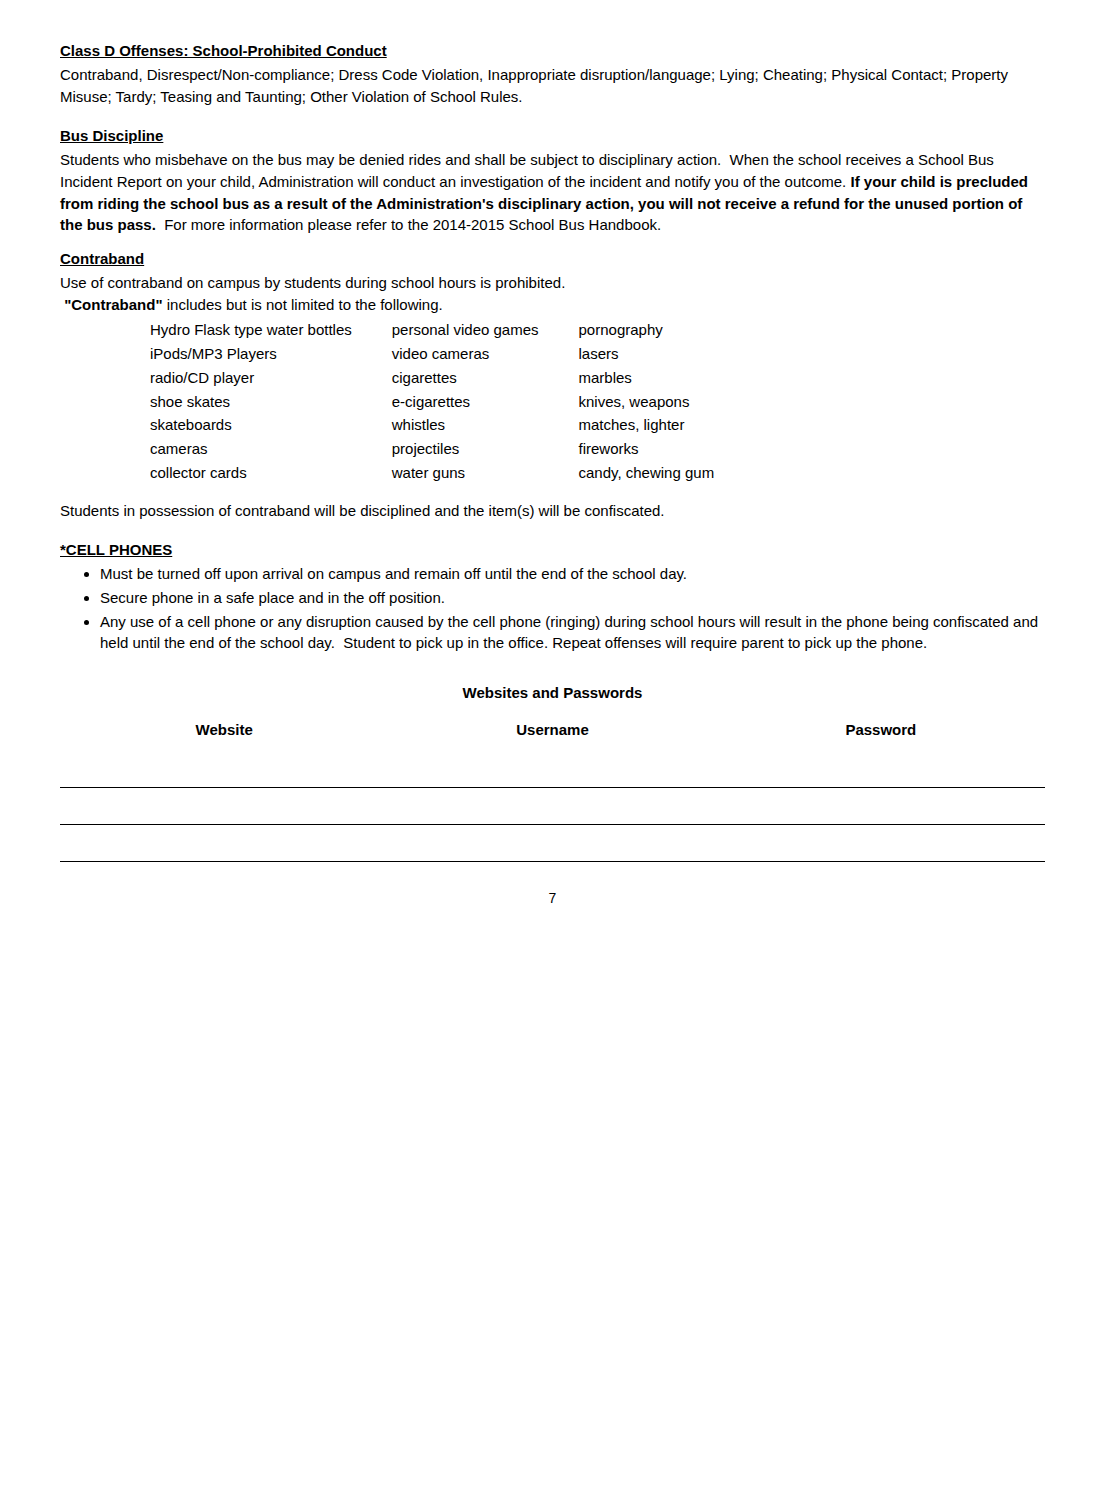Class D Offenses: School-Prohibited Conduct
Contraband, Disrespect/Non-compliance; Dress Code Violation, Inappropriate disruption/language; Lying; Cheating; Physical Contact; Property Misuse; Tardy; Teasing and Taunting; Other Violation of School Rules.
Bus Discipline
Students who misbehave on the bus may be denied rides and shall be subject to disciplinary action. When the school receives a School Bus Incident Report on your child, Administration will conduct an investigation of the incident and notify you of the outcome. If your child is precluded from riding the school bus as a result of the Administration's disciplinary action, you will not receive a refund for the unused portion of the bus pass. For more information please refer to the 2014-2015 School Bus Handbook.
Contraband
Use of contraband on campus by students during school hours is prohibited.
"Contraband" includes but is not limited to the following.
| Hydro Flask type water bottles | personal video games | pornography |
| iPods/MP3 Players | video cameras | lasers |
| radio/CD player | cigarettes | marbles |
| shoe skates | e-cigarettes | knives, weapons |
| skateboards | whistles | matches, lighter |
| cameras | projectiles | fireworks |
| collector cards | water guns | candy, chewing gum |
Students in possession of contraband will be disciplined and the item(s) will be confiscated.
*CELL PHONES
Must be turned off upon arrival on campus and remain off until the end of the school day.
Secure phone in a safe place and in the off position.
Any use of a cell phone or any disruption caused by the cell phone (ringing) during school hours will result in the phone being confiscated and held until the end of the school day. Student to pick up in the office. Repeat offenses will require parent to pick up the phone.
Websites and Passwords
| Website | Username | Password |
| --- | --- | --- |
7